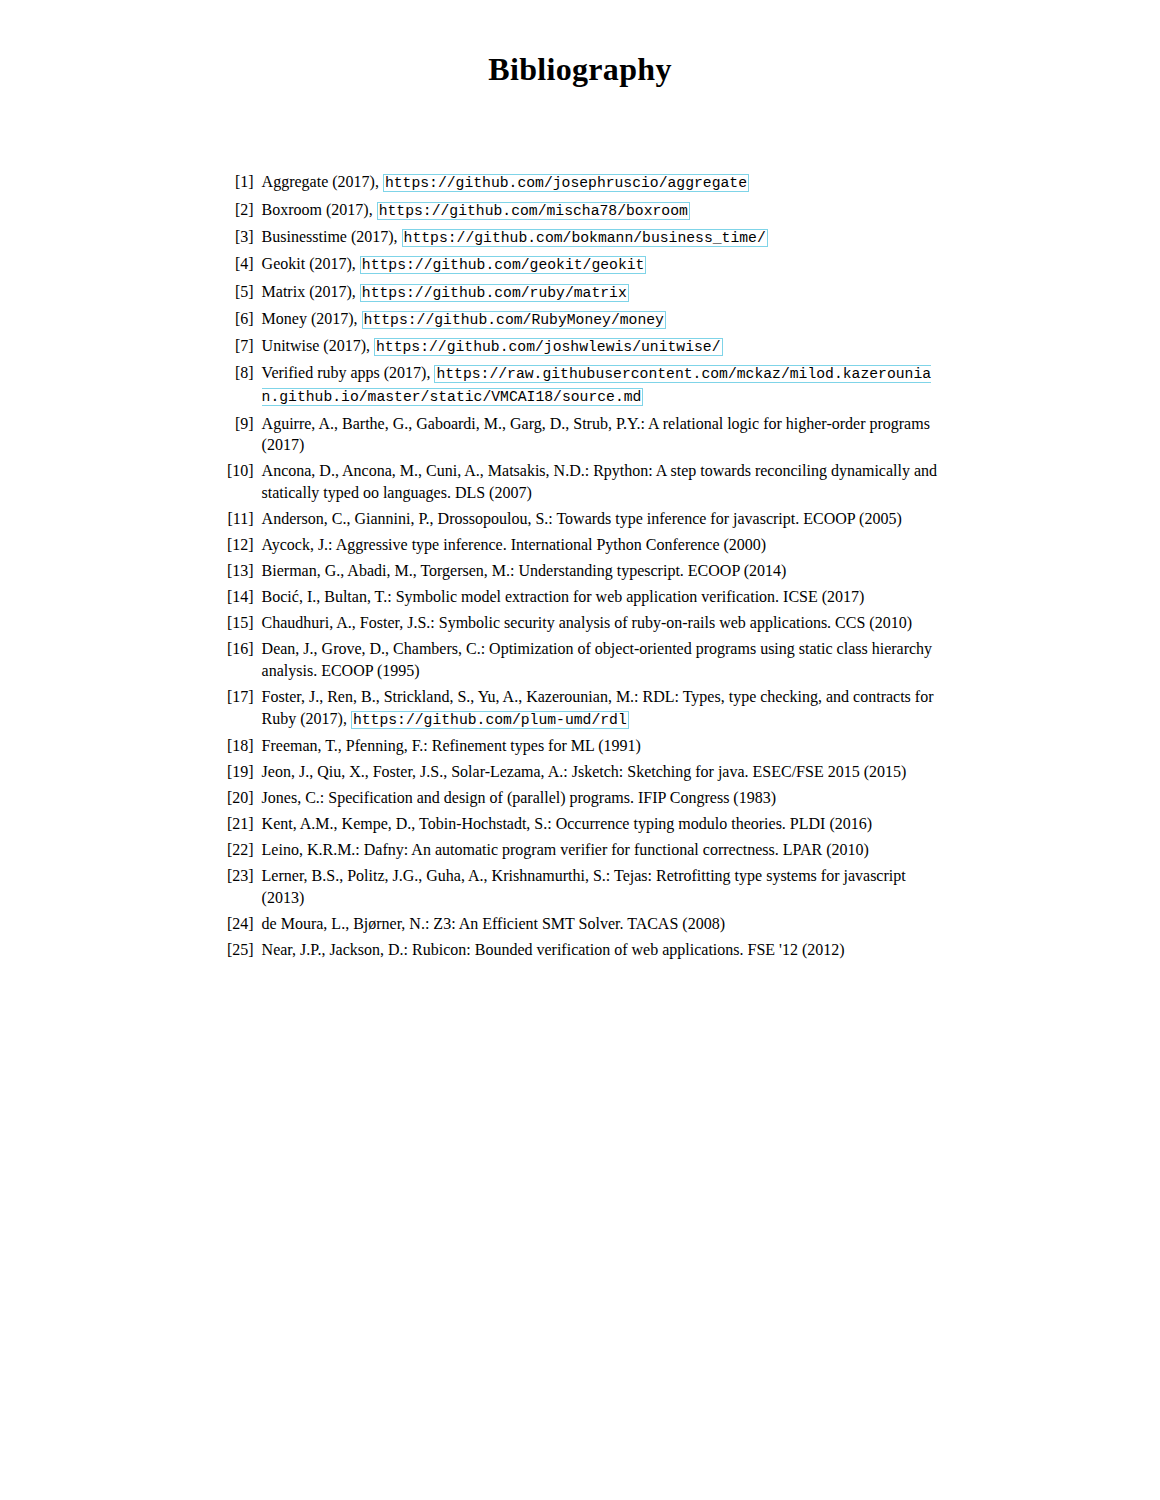Bibliography
Aggregate (2017), https://github.com/josephruscio/aggregate
Boxroom (2017), https://github.com/mischa78/boxroom
Businesstime (2017), https://github.com/bokmann/business_time/
Geokit (2017), https://github.com/geokit/geokit
Matrix (2017), https://github.com/ruby/matrix
Money (2017), https://github.com/RubyMoney/money
Unitwise (2017), https://github.com/joshwlewis/unitwise/
Verified ruby apps (2017), https://raw.githubusercontent.com/mckaz/milod.kazerounian.github.io/master/static/VMCAI18/source.md
Aguirre, A., Barthe, G., Gaboardi, M., Garg, D., Strub, P.Y.: A relational logic for higher-order programs (2017)
Ancona, D., Ancona, M., Cuni, A., Matsakis, N.D.: Rpython: A step towards reconciling dynamically and statically typed oo languages. DLS (2007)
Anderson, C., Giannini, P., Drossopoulou, S.: Towards type inference for javascript. ECOOP (2005)
Aycock, J.: Aggressive type inference. International Python Conference (2000)
Bierman, G., Abadi, M., Torgersen, M.: Understanding typescript. ECOOP (2014)
Bocić, I., Bultan, T.: Symbolic model extraction for web application verification. ICSE (2017)
Chaudhuri, A., Foster, J.S.: Symbolic security analysis of ruby-on-rails web applications. CCS (2010)
Dean, J., Grove, D., Chambers, C.: Optimization of object-oriented programs using static class hierarchy analysis. ECOOP (1995)
Foster, J., Ren, B., Strickland, S., Yu, A., Kazerounian, M.: RDL: Types, type checking, and contracts for Ruby (2017), https://github.com/plum-umd/rdl
Freeman, T., Pfenning, F.: Refinement types for ML (1991)
Jeon, J., Qiu, X., Foster, J.S., Solar-Lezama, A.: Jsketch: Sketching for java. ESEC/FSE 2015 (2015)
Jones, C.: Specification and design of (parallel) programs. IFIP Congress (1983)
Kent, A.M., Kempe, D., Tobin-Hochstadt, S.: Occurrence typing modulo theories. PLDI (2016)
Leino, K.R.M.: Dafny: An automatic program verifier for functional correctness. LPAR (2010)
Lerner, B.S., Politz, J.G., Guha, A., Krishnamurthi, S.: Tejas: Retrofitting type systems for javascript (2013)
de Moura, L., Bjørner, N.: Z3: An Efficient SMT Solver. TACAS (2008)
Near, J.P., Jackson, D.: Rubicon: Bounded verification of web applications. FSE '12 (2012)